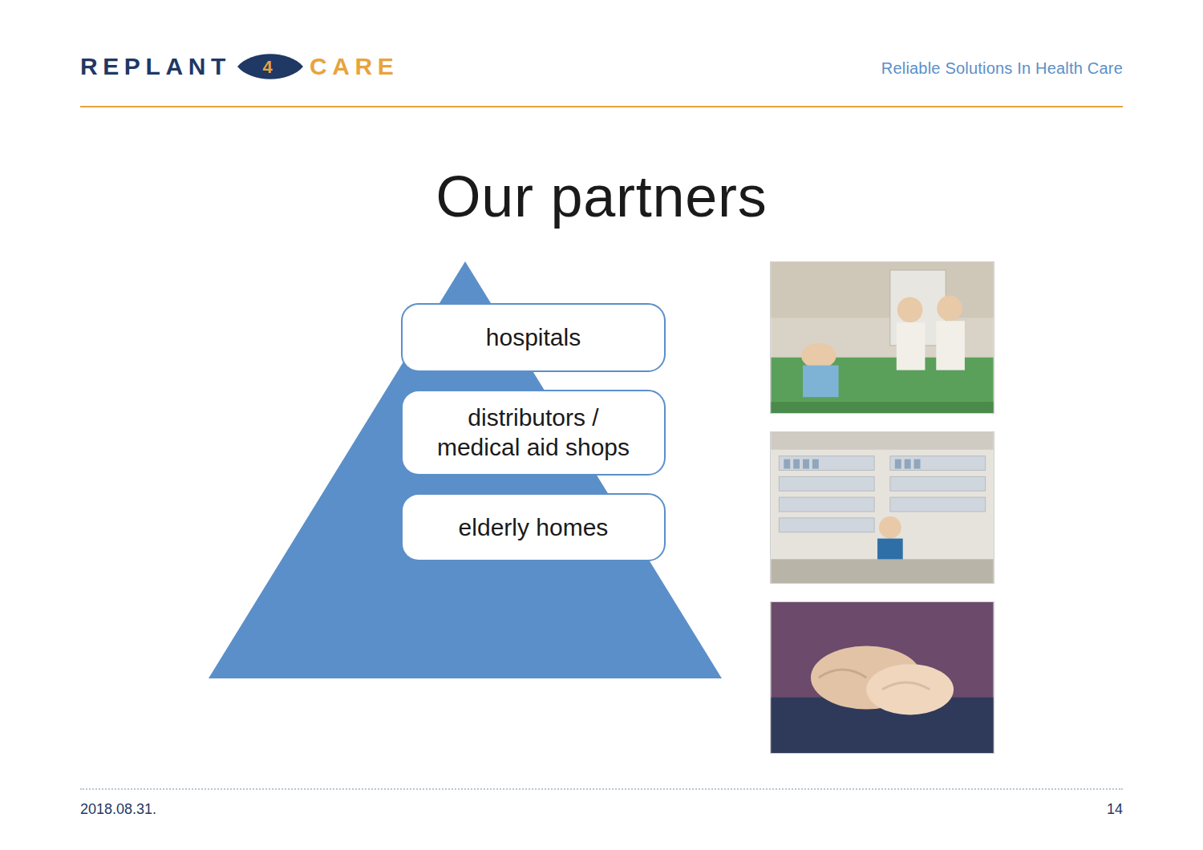REPLANT 4 CARE
Reliable Solutions In Health Care
Our partners
hospitals
distributors /
medical aid shops
elderly homes
2018.08.31. 14